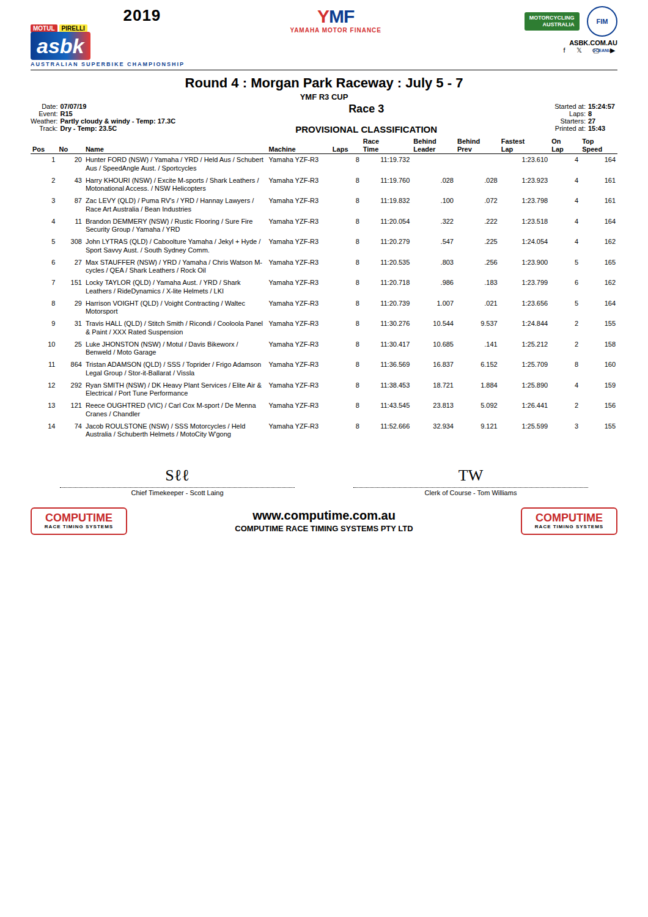2019
MOTUL PIRELLI
asbk
AUSTRALIAN SUPERBIKE CHAMPIONSHIP
YMF
YAMAHA MOTOR FINANCE
MOTORCYCLING
AUSTRALIA FIM
OCEANIA
ASBK.COM.AU
f 𝕏 ▢ ▶
Round 4 : Morgan Park Raceway : July 5 - 7
YMF R3 CUP
| Date: | 07/07/19 |
| Event: | R15 |
| Weather: | Partly cloudy & windy - Temp: 17.3C |
| Track: | Dry - Temp: 23.5C |
Race 3
PROVISIONAL CLASSIFICATION
| Started at: | 15:24:57 |
| Laps: | 8 |
| Starters: | 27 |
| Printed at: | 15:43 |
| | | | | | Race | Behind | Behind | Fastest | On | Top |
| --- | --- | --- | --- | --- | --- | --- | --- | --- | --- | --- |
| Pos | No | Name | Machine | Laps | Time | Leader | Prev | Lap | Lap | Speed |
| 1 | 20 | Hunter FORD (NSW) / Yamaha / YRD / Held Aus / Schubert Aus / SpeedAngle Aust. / Sportcycles | Yamaha YZF-R3 | 8 | 11:19.732 | | | 1:23.610 | 4 | 164 |
| 2 | 43 | Harry KHOURI (NSW) / Excite M-sports / Shark Leathers / Motonational Access. / NSW Helicopters | Yamaha YZF-R3 | 8 | 11:19.760 | .028 | .028 | 1:23.923 | 4 | 161 |
| 3 | 87 | Zac LEVY (QLD) / Puma RV's / YRD / Hannay Lawyers / Race Art Australia / Bean Industries | Yamaha YZF-R3 | 8 | 11:19.832 | .100 | .072 | 1:23.798 | 4 | 161 |
| 4 | 11 | Brandon DEMMERY (NSW) / Rustic Flooring / Sure Fire Security Group / Yamaha / YRD | Yamaha YZF-R3 | 8 | 11:20.054 | .322 | .222 | 1:23.518 | 4 | 164 |
| 5 | 308 | John LYTRAS (QLD) / Caboolture Yamaha / Jekyl + Hyde / Sport Savvy Aust. / South Sydney Comm. | Yamaha YZF-R3 | 8 | 11:20.279 | .547 | .225 | 1:24.054 | 4 | 162 |
| 6 | 27 | Max STAUFFER (NSW) / YRD / Yamaha / Chris Watson M-cycles / QEA / Shark Leathers / Rock Oil | Yamaha YZF-R3 | 8 | 11:20.535 | .803 | .256 | 1:23.900 | 5 | 165 |
| 7 | 151 | Locky TAYLOR (QLD) / Yamaha Aust. / YRD / Shark Leathers / RideDynamics / X-lite Helmets / LKI | Yamaha YZF-R3 | 8 | 11:20.718 | .986 | .183 | 1:23.799 | 6 | 162 |
| 8 | 29 | Harrison VOIGHT (QLD) / Voight Contracting / Waltec Motorsport | Yamaha YZF-R3 | 8 | 11:20.739 | 1.007 | .021 | 1:23.656 | 5 | 164 |
| 9 | 31 | Travis HALL (QLD) / Stitch Smith / Ricondi / Cooloola Panel & Paint / XXX Rated Suspension | Yamaha YZF-R3 | 8 | 11:30.276 | 10.544 | 9.537 | 1:24.844 | 2 | 155 |
| 10 | 25 | Luke JHONSTON (NSW) / Motul / Davis Bikeworx / Benweld / Moto Garage | Yamaha YZF-R3 | 8 | 11:30.417 | 10.685 | .141 | 1:25.212 | 2 | 158 |
| 11 | 864 | Tristan ADAMSON (QLD) / SSS / Toprider / Frigo Adamson Legal Group / Stor-it-Ballarat / Vissla | Yamaha YZF-R3 | 8 | 11:36.569 | 16.837 | 6.152 | 1:25.709 | 8 | 160 |
| 12 | 292 | Ryan SMITH (NSW) / DK Heavy Plant Services / Elite Air & Electrical / Port Tune Performance | Yamaha YZF-R3 | 8 | 11:38.453 | 18.721 | 1.884 | 1:25.890 | 4 | 159 |
| 13 | 121 | Reece OUGHTRED (VIC) / Carl Cox M-sport / De Menna Cranes / Chandler | Yamaha YZF-R3 | 8 | 11:43.545 | 23.813 | 5.092 | 1:26.441 | 2 | 156 |
| 14 | 74 | Jacob ROULSTONE (NSW) / SSS Motorcycles / Held Australia / Schuberth Helmets / MotoCity W'gong | Yamaha YZF-R3 | 8 | 11:52.666 | 32.934 | 9.121 | 1:25.599 | 3 | 155 |
Sℓℓ
Chief Timekeeper - Scott Laing
TW
Clerk of Course - Tom Williams
COMPUTIMERACE TIMING SYSTEMS
www.computime.com.au
COMPUTIME RACE TIMING SYSTEMS PTY LTD
COMPUTIMERACE TIMING SYSTEMS